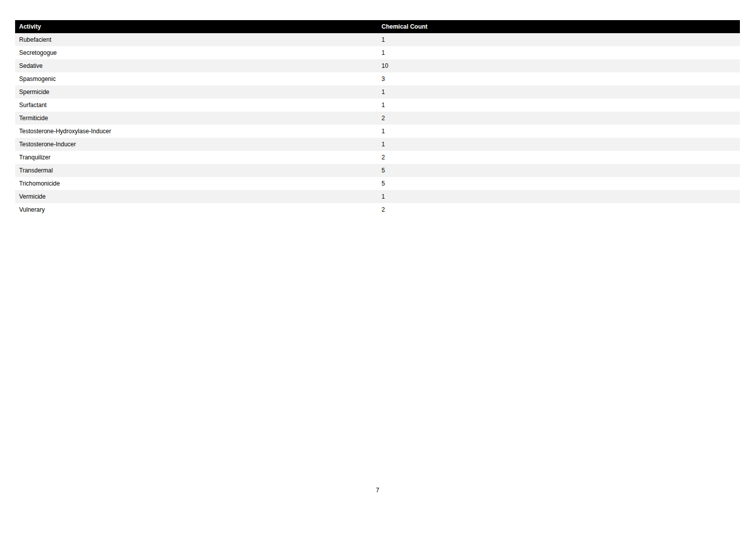| Activity | Chemical Count |
| --- | --- |
| Rubefacient | 1 |
| Secretogogue | 1 |
| Sedative | 10 |
| Spasmogenic | 3 |
| Spermicide | 1 |
| Surfactant | 1 |
| Termiticide | 2 |
| Testosterone-Hydroxylase-Inducer | 1 |
| Testosterone-Inducer | 1 |
| Tranquilizer | 2 |
| Transdermal | 5 |
| Trichomonicide | 5 |
| Vermicide | 1 |
| Vulnerary | 2 |
7